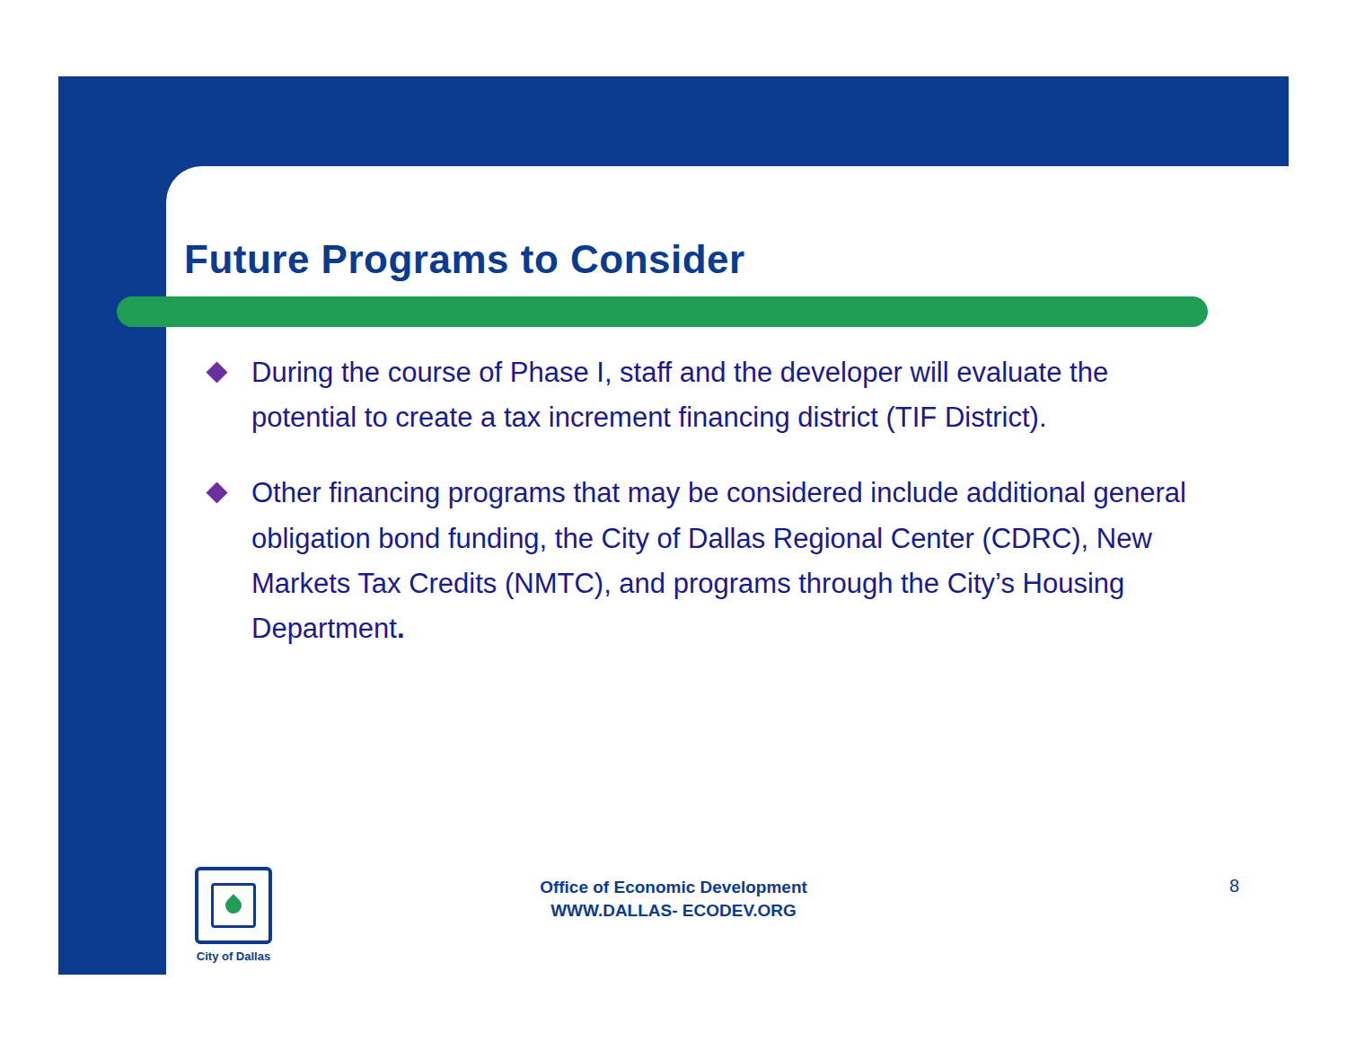Future Programs to Consider
During the course of Phase I, staff and the developer will evaluate the potential to create a tax increment financing district (TIF District).
Other financing programs that may be considered include additional general obligation bond funding, the City of Dallas Regional Center (CDRC), New Markets Tax Credits (NMTC), and programs through the City’s Housing Department.
City of Dallas
Office of Economic Development
WWW.DALLAS- ECODEV.ORG
8